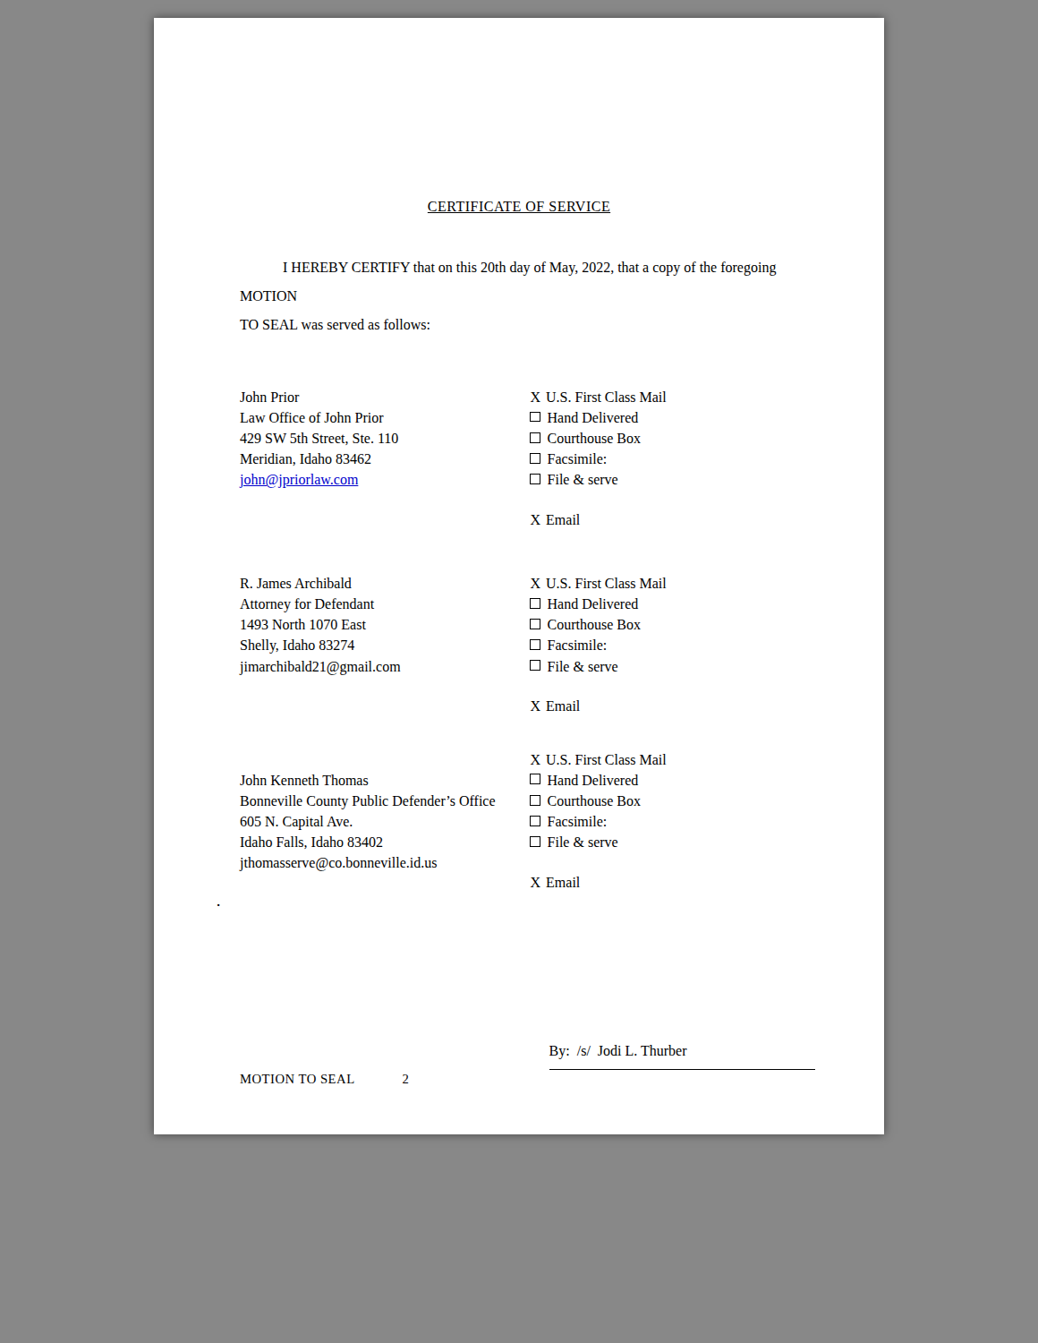CERTIFICATE OF SERVICE
I HEREBY CERTIFY that on this 20th day of May, 2022, that a copy of the foregoing MOTION
TO SEAL was served as follows:
| John Prior Law Office of John Prior 429 SW 5th Street, Ste. 110 Meridian, Idaho 83462 john@jpriorlaw.com | X U.S. First Class Mail Hand Delivered Courthouse Box Facsimile: File & serve X Email |
| R. James Archibald Attorney for Defendant 1493 North 1070 East Shelly, Idaho 83274 jimarchibald21@gmail.com | X U.S. First Class Mail Hand Delivered Courthouse Box Facsimile: File & serve X Email |
| John Kenneth Thomas Bonneville County Public Defender’s Office 605 N. Capital Ave. Idaho Falls, Idaho 83402 jthomasserve@co.bonneville.id.us | X U.S. First Class Mail Hand Delivered Courthouse Box Facsimile: File & serve X Email |
·
By: /s/ Jodi L. Thurber
MOTION TO SEAL 2